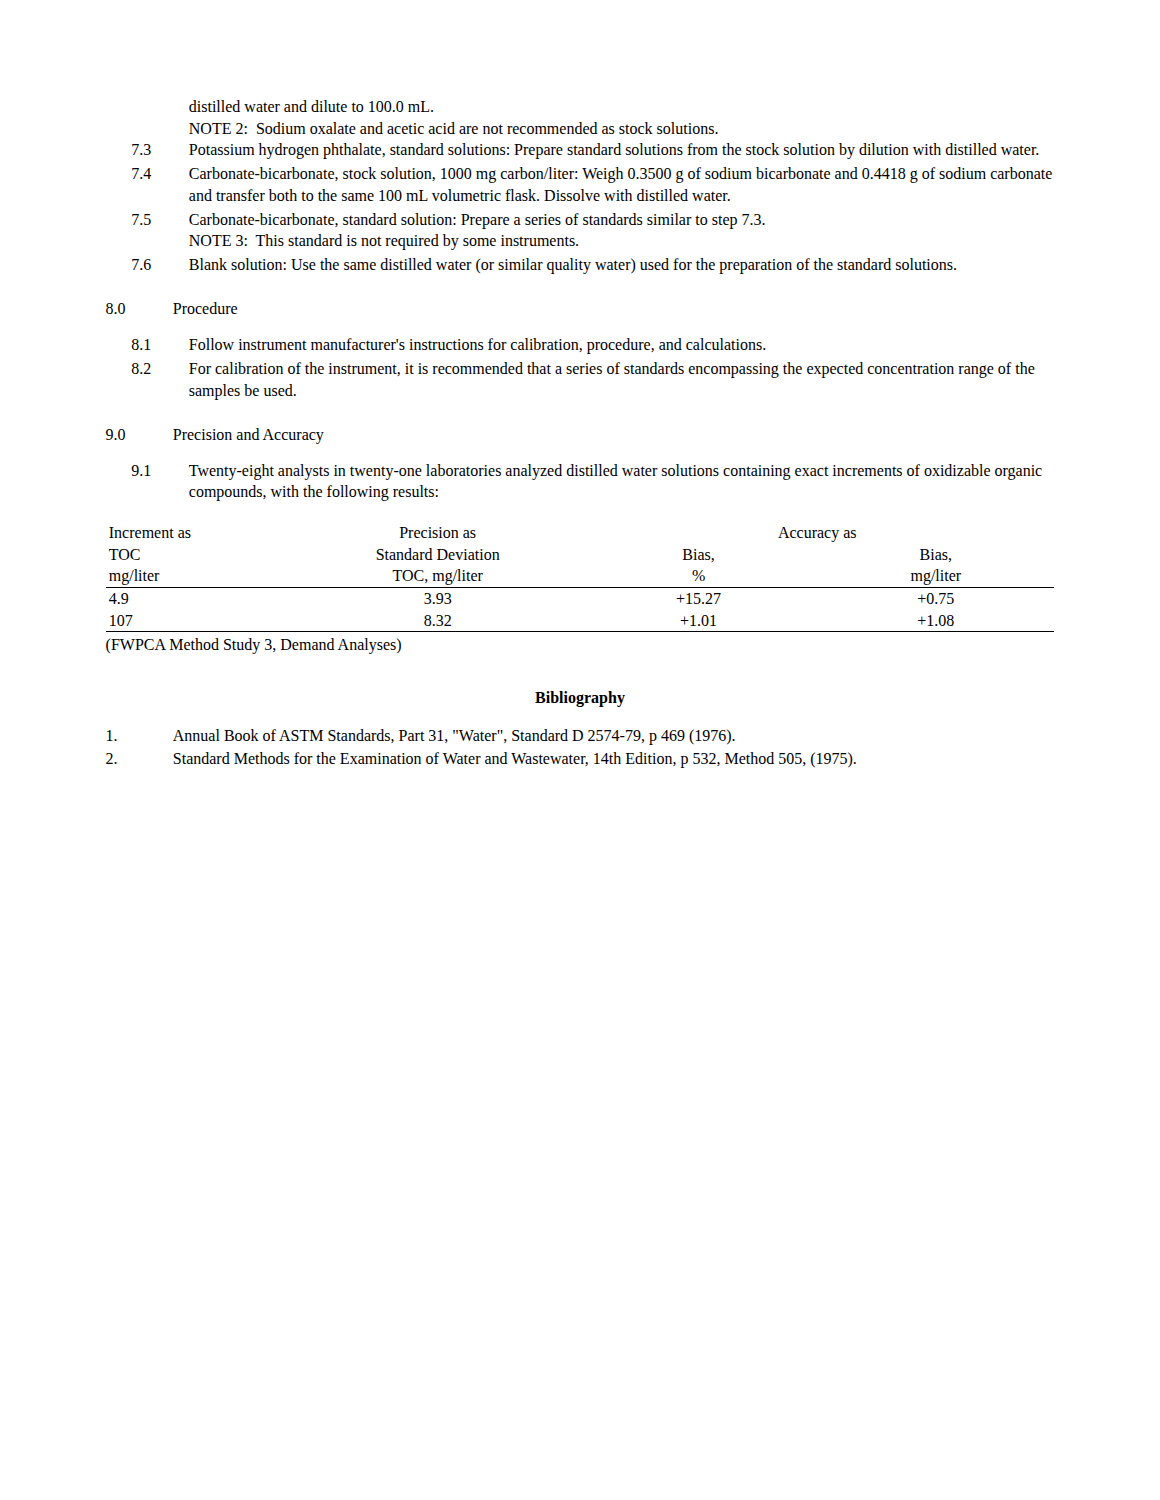distilled water and dilute to 100.0 mL.
NOTE 2: Sodium oxalate and acetic acid are not recommended as stock solutions.
7.3
Potassium hydrogen phthalate, standard solutions: Prepare standard solutions from the stock solution by dilution with distilled water.
7.4
Carbonate-bicarbonate, stock solution, 1000 mg carbon/liter: Weigh 0.3500 g of sodium bicarbonate and 0.4418 g of sodium carbonate and transfer both to the same 100 mL volumetric flask. Dissolve with distilled water.
7.5
Carbonate-bicarbonate, standard solution: Prepare a series of standards similar to step 7.3.
NOTE 3: This standard is not required by some instruments.
7.6
Blank solution: Use the same distilled water (or similar quality water) used for the preparation of the standard solutions.
8.0
Procedure
8.1
Follow instrument manufacturer's instructions for calibration, procedure, and calculations.
8.2
For calibration of the instrument, it is recommended that a series of standards encompassing the expected concentration range of the samples be used.
9.0
Precision and Accuracy
9.1
Twenty-eight analysts in twenty-one laboratories analyzed distilled water solutions containing exact increments of oxidizable organic compounds, with the following results:
| Increment as | Precision as | Accuracy as |
| TOC | Standard Deviation | Bias, | Bias, |
| mg/liter | TOC, mg/liter | % | mg/liter |
| 4.9 | 3.93 | +15.27 | +0.75 |
| 107 | 8.32 | +1.01 | +1.08 |
(FWPCA Method Study 3, Demand Analyses)
Bibliography
1.
Annual Book of ASTM Standards, Part 31, "Water", Standard D 2574-79, p 469 (1976).
2.
Standard Methods for the Examination of Water and Wastewater, 14th Edition, p 532, Method 505, (1975).